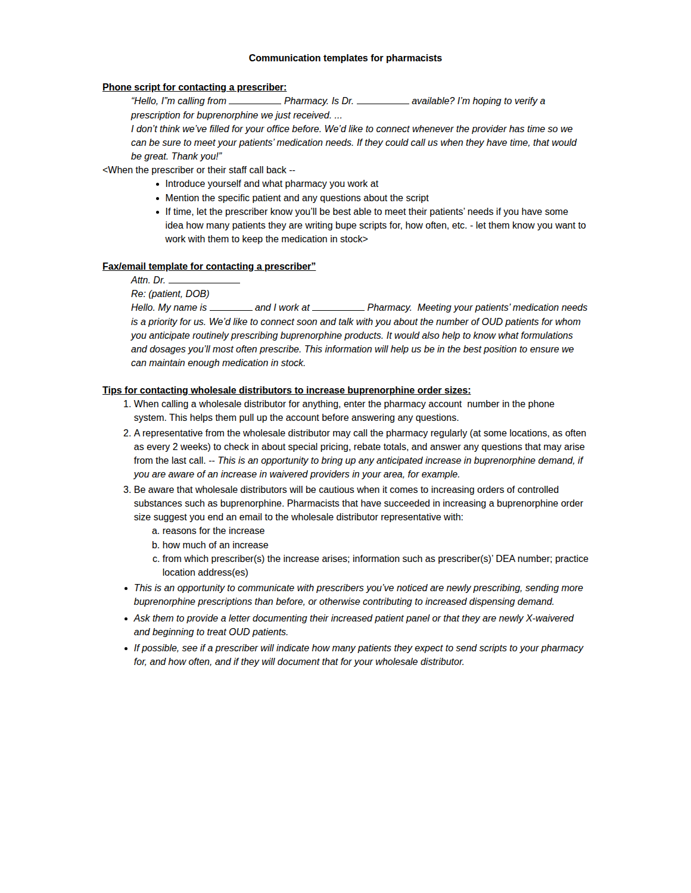Communication templates for pharmacists
Phone script for contacting a prescriber:
“Hello, I”m calling from Pharmacy. Is Dr. available? I’m hoping to verify a prescription for buprenorphine we just received. ...
I don’t think we’ve filled for your office before. We’d like to connect whenever the provider has time so we can be sure to meet your patients’ medication needs. If they could call us when they have time, that would be great. Thank you!”
<When the prescriber or their staff call back --
Introduce yourself and what pharmacy you work at
Mention the specific patient and any questions about the script
If time, let the prescriber know you’ll be best able to meet their patients’ needs if you have some idea how many patients they are writing bupe scripts for, how often, etc. - let them know you want to work with them to keep the medication in stock>
Fax/email template for contacting a prescriber”
Attn. Dr.
Re: (patient, DOB)
Hello. My name is and I work at Pharmacy. Meeting your patients’ medication needs is a priority for us. We’d like to connect soon and talk with you about the number of OUD patients for whom you anticipate routinely prescribing buprenorphine products. It would also help to know what formulations and dosages you’ll most often prescribe. This information will help us be in the best position to ensure we can maintain enough medication in stock.
Tips for contacting wholesale distributors to increase buprenorphine order sizes:
When calling a wholesale distributor for anything, enter the pharmacy account number in the phone system. This helps them pull up the account before answering any questions.
A representative from the wholesale distributor may call the pharmacy regularly (at some locations, as often as every 2 weeks) to check in about special pricing, rebate totals, and answer any questions that may arise from the last call. -- This is an opportunity to bring up any anticipated increase in buprenorphine demand, if you are aware of an increase in waivered providers in your area, for example.
Be aware that wholesale distributors will be cautious when it comes to increasing orders of controlled substances such as buprenorphine. Pharmacists that have succeeded in increasing a buprenorphine order size suggest you end an email to the wholesale distributor representative with:
reasons for the increase
how much of an increase
from which prescriber(s) the increase arises; information such as prescriber(s)’ DEA number; practice location address(es)
This is an opportunity to communicate with prescribers you’ve noticed are newly prescribing, sending more buprenorphine prescriptions than before, or otherwise contributing to increased dispensing demand.
Ask them to provide a letter documenting their increased patient panel or that they are newly X-waivered and beginning to treat OUD patients.
If possible, see if a prescriber will indicate how many patients they expect to send scripts to your pharmacy for, and how often, and if they will document that for your wholesale distributor.